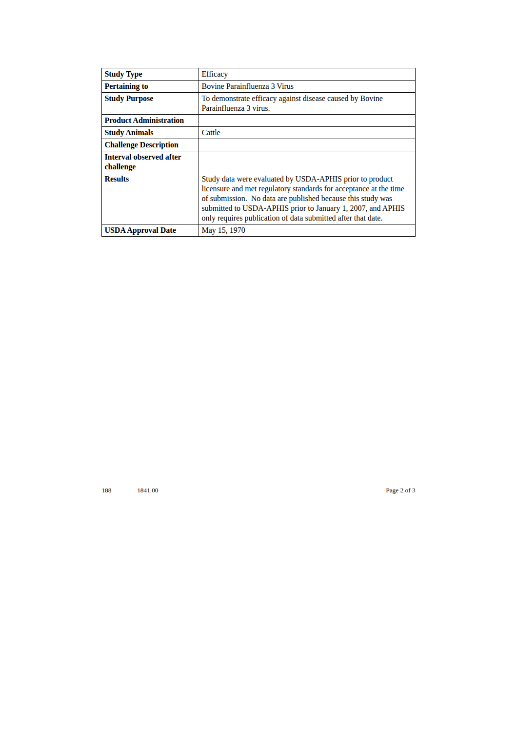| Study Type | Efficacy |
| Pertaining to | Bovine Parainfluenza 3 Virus |
| Study Purpose | To demonstrate efficacy against disease caused by Bovine Parainfluenza 3 virus. |
| Product Administration | |
| Study Animals | Cattle |
| Challenge Description | |
| Interval observed after challenge | |
| Results | Study data were evaluated by USDA-APHIS prior to product licensure and met regulatory standards for acceptance at the time of submission. No data are published because this study was submitted to USDA-APHIS prior to January 1, 2007, and APHIS only requires publication of data submitted after that date. |
| USDA Approval Date | May 15, 1970 |
188 1841.00 Page 2 of 3